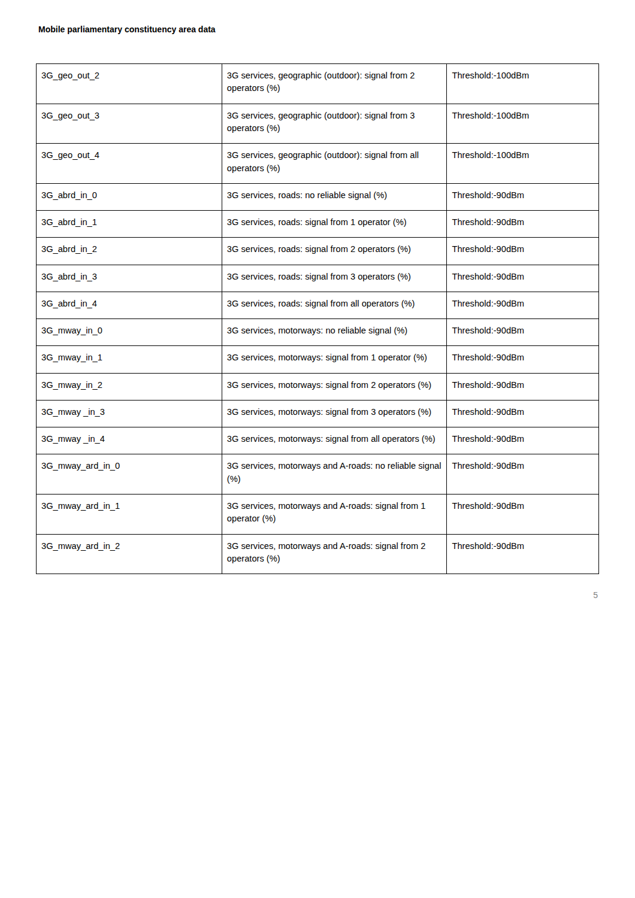Mobile parliamentary constituency area data
| 3G_geo_out_2 | 3G services, geographic (outdoor): signal from 2 operators (%) | Threshold:-100dBm |
| 3G_geo_out_3 | 3G services, geographic (outdoor): signal from 3 operators (%) | Threshold:-100dBm |
| 3G_geo_out_4 | 3G services, geographic (outdoor): signal from all operators (%) | Threshold:-100dBm |
| 3G_abrd_in_0 | 3G services, roads: no reliable signal (%) | Threshold:-90dBm |
| 3G_abrd_in_1 | 3G services, roads: signal from 1 operator (%) | Threshold:-90dBm |
| 3G_abrd_in_2 | 3G services, roads: signal from 2 operators (%) | Threshold:-90dBm |
| 3G_abrd_in_3 | 3G services, roads: signal from 3 operators (%) | Threshold:-90dBm |
| 3G_abrd_in_4 | 3G services, roads: signal from all operators (%) | Threshold:-90dBm |
| 3G_mway_in_0 | 3G services, motorways: no reliable signal (%) | Threshold:-90dBm |
| 3G_mway_in_1 | 3G services, motorways: signal from 1 operator (%) | Threshold:-90dBm |
| 3G_mway_in_2 | 3G services, motorways: signal from 2 operators (%) | Threshold:-90dBm |
| 3G_mway _in_3 | 3G services, motorways: signal from 3 operators (%) | Threshold:-90dBm |
| 3G_mway _in_4 | 3G services, motorways: signal from all operators (%) | Threshold:-90dBm |
| 3G_mway_ard_in_0 | 3G services, motorways and A-roads: no reliable signal (%) | Threshold:-90dBm |
| 3G_mway_ard_in_1 | 3G services, motorways and A-roads: signal from 1 operator (%) | Threshold:-90dBm |
| 3G_mway_ard_in_2 | 3G services, motorways and A-roads: signal from 2 operators (%) | Threshold:-90dBm |
5